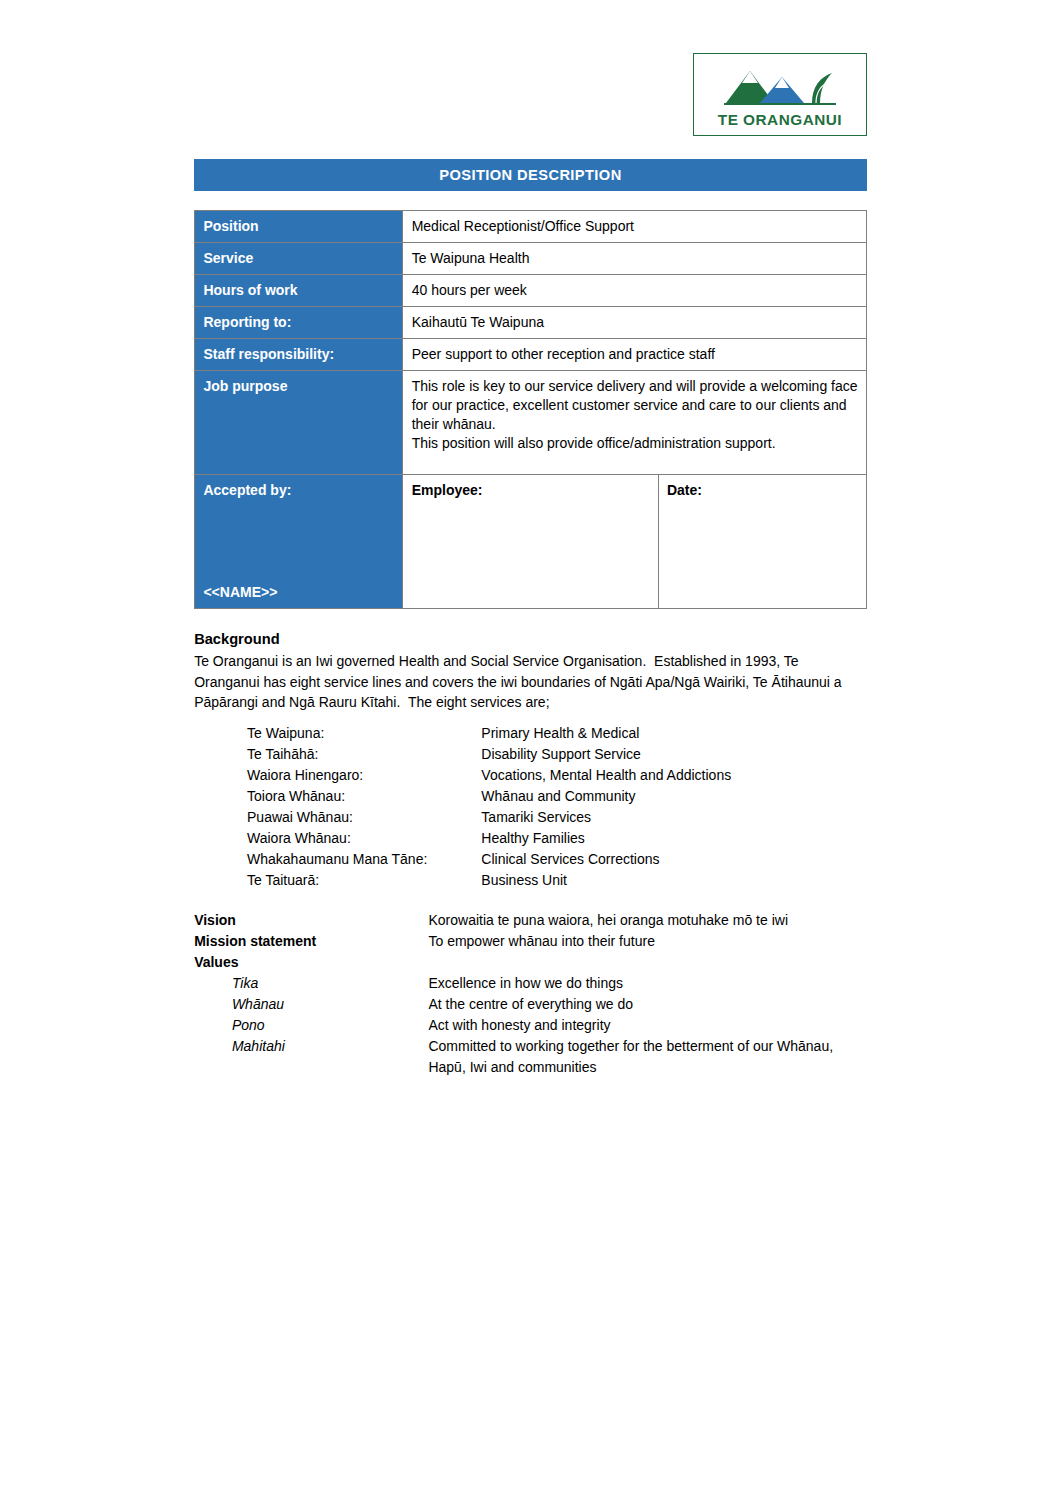TE ORANGANUI
POSITION DESCRIPTION
| Position | Medical Receptionist/Office Support |
| Service | Te Waipuna Health |
| Hours of work | 40 hours per week |
| Reporting to: | Kaihautū Te Waipuna |
| Staff responsibility: | Peer support to other reception and practice staff |
| Job purpose | This role is key to our service delivery and will provide a welcoming face for our practice, excellent customer service and care to our clients and their whānau. This position will also provide office/administration support. |
| Accepted by: <<NAME>> | Employee: | Date: |
Background
Te Oranganui is an Iwi governed Health and Social Service Organisation. Established in 1993, Te Oranganui has eight service lines and covers the iwi boundaries of Ngāti Apa/Ngā Wairiki, Te Ātihaunui a Pāpārangi and Ngā Rauru Kītahi. The eight services are;
Te Waipuna:
Primary Health & Medical
Te Taihāhā:
Disability Support Service
Waiora Hinengaro:
Vocations, Mental Health and Addictions
Toiora Whānau:
Whānau and Community
Puawai Whānau:
Tamariki Services
Waiora Whānau:
Healthy Families
Whakahaumanu Mana Tāne:
Clinical Services Corrections
Te Taituarā:
Business Unit
Vision
Korowaitia te puna waiora, hei oranga motuhake mō te iwi
Mission statement
To empower whānau into their future
Values
Tika
Excellence in how we do things
Whānau
At the centre of everything we do
Pono
Act with honesty and integrity
Mahitahi
Committed to working together for the betterment of our Whānau, Hapū, Iwi and communities